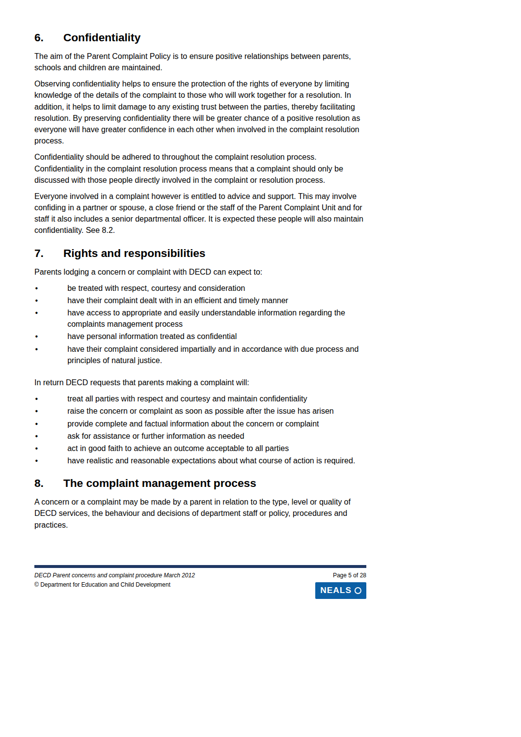6. Confidentiality
The aim of the Parent Complaint Policy is to ensure positive relationships between parents, schools and children are maintained.
Observing confidentiality helps to ensure the protection of the rights of everyone by limiting knowledge of the details of the complaint to those who will work together for a resolution. In addition, it helps to limit damage to any existing trust between the parties, thereby facilitating resolution. By preserving confidentiality there will be greater chance of a positive resolution as everyone will have greater confidence in each other when involved in the complaint resolution process.
Confidentiality should be adhered to throughout the complaint resolution process. Confidentiality in the complaint resolution process means that a complaint should only be discussed with those people directly involved in the complaint or resolution process.
Everyone involved in a complaint however is entitled to advice and support. This may involve confiding in a partner or spouse, a close friend or the staff of the Parent Complaint Unit and for staff it also includes a senior departmental officer. It is expected these people will also maintain confidentiality. See 8.2.
7. Rights and responsibilities
Parents lodging a concern or complaint with DECD can expect to:
be treated with respect, courtesy and consideration
have their complaint dealt with in an efficient and timely manner
have access to appropriate and easily understandable information regarding the complaints management process
have personal information treated as confidential
have their complaint considered impartially and in accordance with due process and principles of natural justice.
In return DECD requests that parents making a complaint will:
treat all parties with respect and courtesy and maintain confidentiality
raise the concern or complaint as soon as possible after the issue has arisen
provide complete and factual information about the concern or complaint
ask for assistance or further information as needed
act in good faith to achieve an outcome acceptable to all parties
have realistic and reasonable expectations about what course of action is required.
8. The complaint management process
A concern or a complaint may be made by a parent in relation to the type, level or quality of DECD services, the behaviour and decisions of department staff or policy, procedures and practices.
DECD Parent concerns and complaint procedure March 2012
© Department for Education and Child Development
Page 5 of 28
NEALS